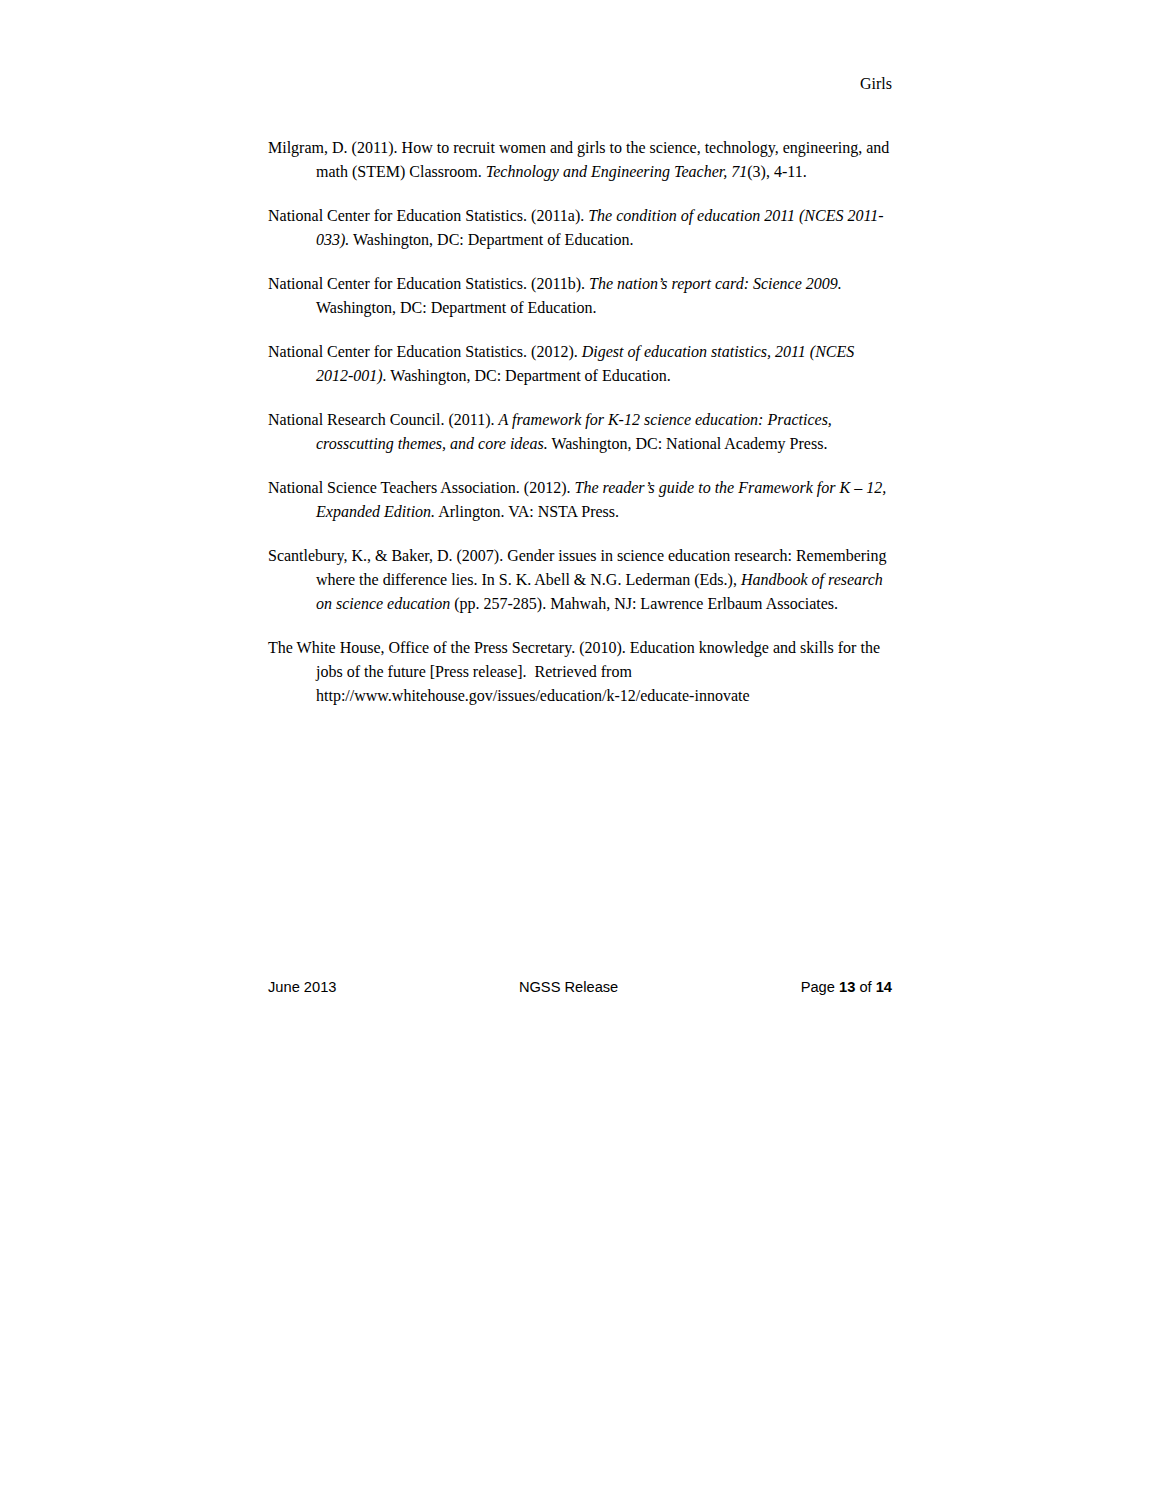Girls
Milgram, D. (2011). How to recruit women and girls to the science, technology, engineering, and math (STEM) Classroom. Technology and Engineering Teacher, 71(3), 4-11.
National Center for Education Statistics. (2011a). The condition of education 2011 (NCES 2011-033). Washington, DC: Department of Education.
National Center for Education Statistics. (2011b). The nation’s report card: Science 2009. Washington, DC: Department of Education.
National Center for Education Statistics. (2012). Digest of education statistics, 2011 (NCES 2012-001). Washington, DC: Department of Education.
National Research Council. (2011). A framework for K-12 science education: Practices, crosscutting themes, and core ideas. Washington, DC: National Academy Press.
National Science Teachers Association. (2012). The reader’s guide to the Framework for K – 12, Expanded Edition. Arlington. VA: NSTA Press.
Scantlebury, K., & Baker, D. (2007). Gender issues in science education research: Remembering where the difference lies. In S. K. Abell & N.G. Lederman (Eds.), Handbook of research on science education (pp. 257-285). Mahwah, NJ: Lawrence Erlbaum Associates.
The White House, Office of the Press Secretary. (2010). Education knowledge and skills for the jobs of the future [Press release]. Retrieved from http://www.whitehouse.gov/issues/education/k-12/educate-innovate
June 2013 NGSS Release Page 13 of 14